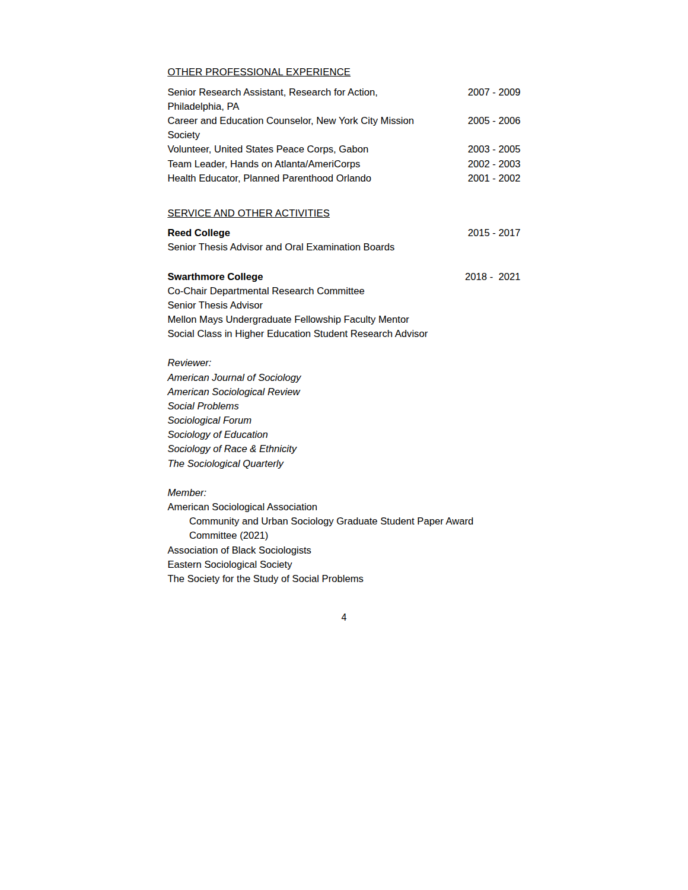OTHER PROFESSIONAL EXPERIENCE
| Senior Research Assistant, Research for Action, Philadelphia, PA | 2007 - 2009 |
| Career and Education Counselor, New York City Mission Society | 2005 - 2006 |
| Volunteer, United States Peace Corps, Gabon | 2003 - 2005 |
| Team Leader, Hands on Atlanta/AmeriCorps | 2002 - 2003 |
| Health Educator, Planned Parenthood Orlando | 2001 - 2002 |
SERVICE AND OTHER ACTIVITIES
Reed College 2015 - 2017
Senior Thesis Advisor and Oral Examination Boards
Swarthmore College 2018 - 2021
Co-Chair Departmental Research Committee
Senior Thesis Advisor
Mellon Mays Undergraduate Fellowship Faculty Mentor
Social Class in Higher Education Student Research Advisor
Reviewer:
American Journal of Sociology
American Sociological Review
Social Problems
Sociological Forum
Sociology of Education
Sociology of Race & Ethnicity
The Sociological Quarterly
Member:
American Sociological Association
Community and Urban Sociology Graduate Student Paper Award Committee (2021)
Association of Black Sociologists
Eastern Sociological Society
The Society for the Study of Social Problems
4